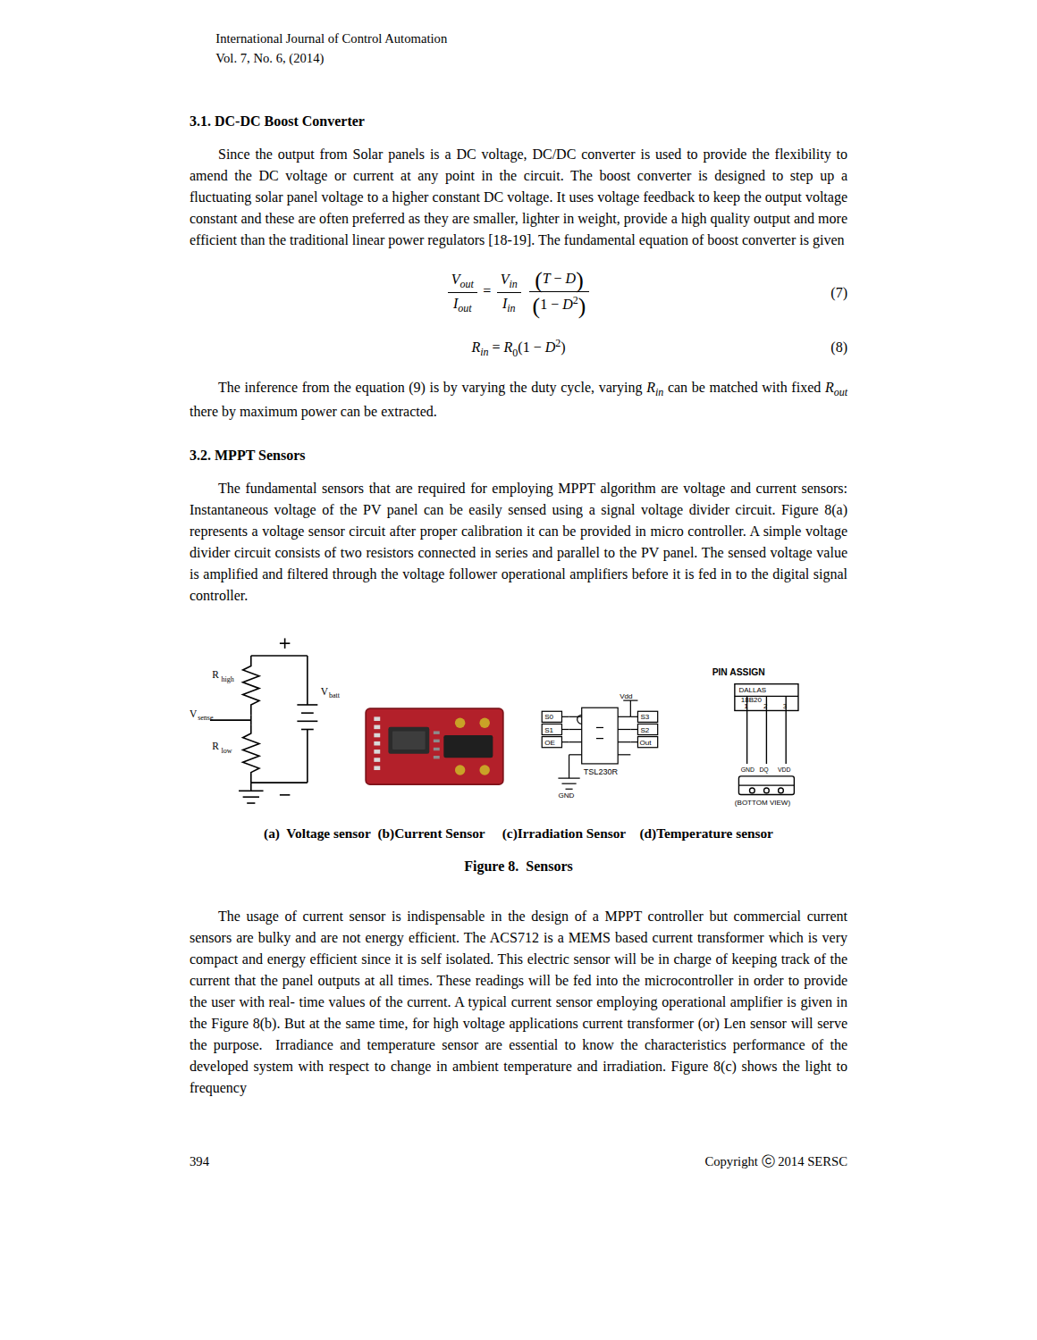International Journal of Control Automation
Vol. 7, No. 6, (2014)
3.1. DC-DC Boost Converter
Since the output from Solar panels is a DC voltage, DC/DC converter is used to provide the flexibility to amend the DC voltage or current at any point in the circuit. The boost converter is designed to step up a fluctuating solar panel voltage to a higher constant DC voltage. It uses voltage feedback to keep the output voltage constant and these are often preferred as they are smaller, lighter in weight, provide a high quality output and more efficient than the traditional linear power regulators [18-19]. The fundamental equation of boost converter is given
Vout Iout = Vin Iin (T − D) (1 − D2)
(7)
Rin = R0(1 − D2)
(8)
The inference from the equation (9) is by varying the duty cycle, varying Rin can be matched with fixed Rout there by maximum power can be extracted.
3.2. MPPT Sensors
The fundamental sensors that are required for employing MPPT algorithm are voltage and current sensors: Instantaneous voltage of the PV panel can be easily sensed using a signal voltage divider circuit. Figure 8(a) represents a voltage sensor circuit after proper calibration it can be provided in micro controller. A simple voltage divider circuit consists of two resistors connected in series and parallel to the PV panel. The sensed voltage value is amplified and filtered through the voltage follower operational amplifiers before it is fed in to the digital signal controller.
R high R low V sense V batt
S0 S1 OE S3 S2 Out Vdd GND TSL230R
PIN ASSIGN DALLAS 18B20 1 2 3 GND DQ VDD (BOTTOM VIEW)
(a) Voltage sensor (b)Current Sensor (c)Irradiation Sensor (d)Temperature sensor
Figure 8. Sensors
The usage of current sensor is indispensable in the design of a MPPT controller but commercial current sensors are bulky and are not energy efficient. The ACS712 is a MEMS based current transformer which is very compact and energy efficient since it is self isolated. This electric sensor will be in charge of keeping track of the current that the panel outputs at all times. These readings will be fed into the microcontroller in order to provide the user with real- time values of the current. A typical current sensor employing operational amplifier is given in the Figure 8(b). But at the same time, for high voltage applications current transformer (or) Len sensor will serve the purpose. Irradiance and temperature sensor are essential to know the characteristics performance of the developed system with respect to change in ambient temperature and irradiation. Figure 8(c) shows the light to frequency
394 Copyright ⓒ 2014 SERSC